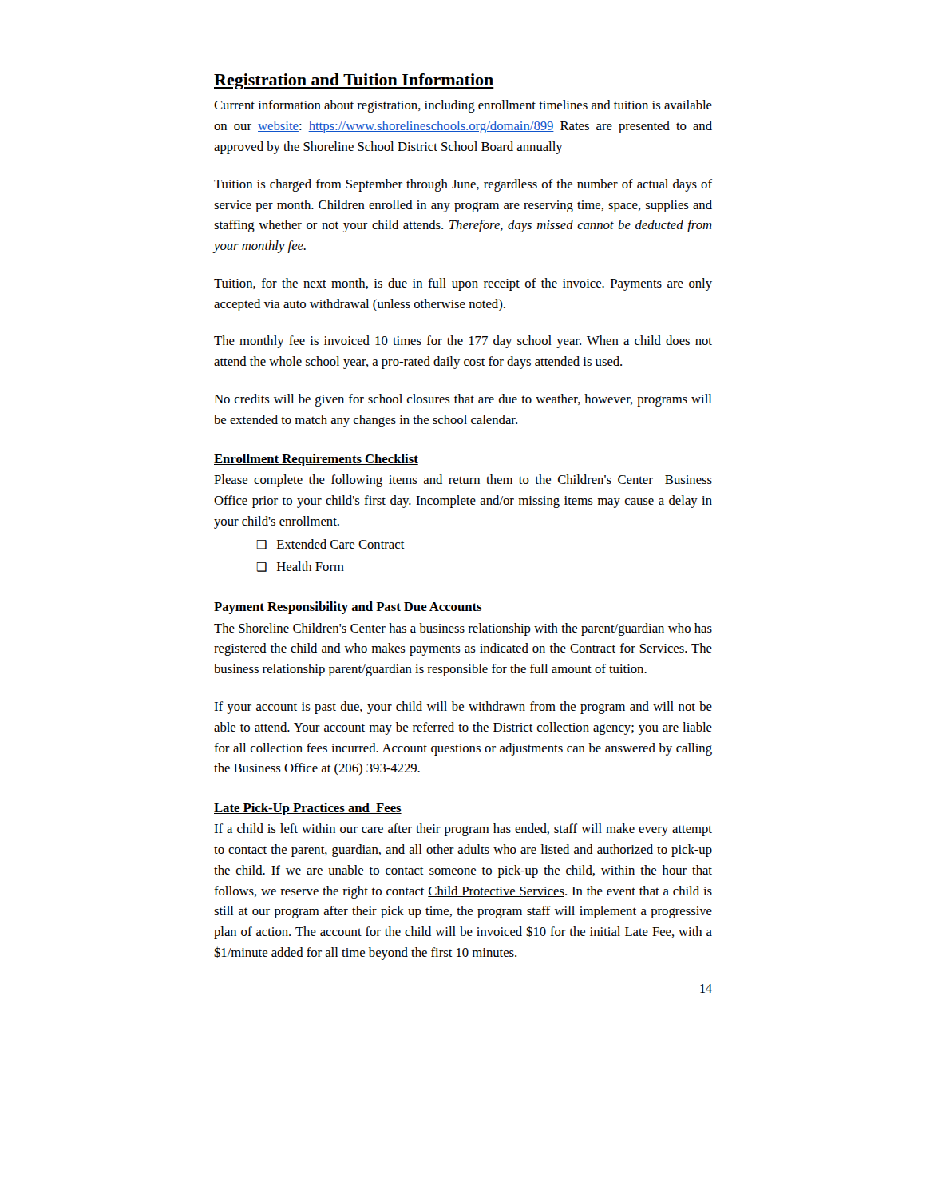Registration and Tuition Information
Current information about registration, including enrollment timelines and tuition is available on our website: https://www.shorelineschools.org/domain/899 Rates are presented to and approved by the Shoreline School District School Board annually
Tuition is charged from September through June, regardless of the number of actual days of service per month. Children enrolled in any program are reserving time, space, supplies and staffing whether or not your child attends. Therefore, days missed cannot be deducted from your monthly fee.
Tuition, for the next month, is due in full upon receipt of the invoice. Payments are only accepted via auto withdrawal (unless otherwise noted).
The monthly fee is invoiced 10 times for the 177 day school year. When a child does not attend the whole school year, a pro-rated daily cost for days attended is used.
No credits will be given for school closures that are due to weather, however, programs will be extended to match any changes in the school calendar.
Enrollment Requirements Checklist
Please complete the following items and return them to the Children's Center Business Office prior to your child's first day. Incomplete and/or missing items may cause a delay in your child's enrollment.
Extended Care Contract
Health Form
Payment Responsibility and Past Due Accounts
The Shoreline Children's Center has a business relationship with the parent/guardian who has registered the child and who makes payments as indicated on the Contract for Services. The business relationship parent/guardian is responsible for the full amount of tuition.
If your account is past due, your child will be withdrawn from the program and will not be able to attend. Your account may be referred to the District collection agency; you are liable for all collection fees incurred. Account questions or adjustments can be answered by calling the Business Office at (206) 393-4229.
Late Pick-Up Practices and Fees
If a child is left within our care after their program has ended, staff will make every attempt to contact the parent, guardian, and all other adults who are listed and authorized to pick-up the child. If we are unable to contact someone to pick-up the child, within the hour that follows, we reserve the right to contact Child Protective Services. In the event that a child is still at our program after their pick up time, the program staff will implement a progressive plan of action. The account for the child will be invoiced $10 for the initial Late Fee, with a $1/minute added for all time beyond the first 10 minutes.
14